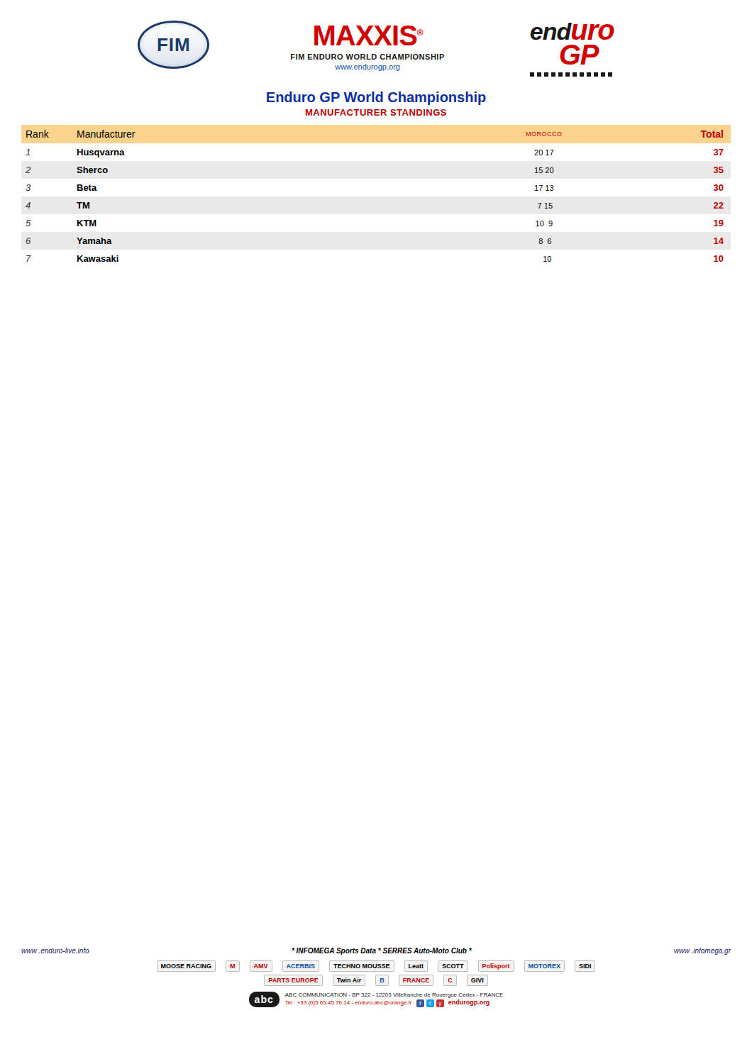FIM
MAXXIS®
FIM ENDURO WORLD CHAMPIONSHIP
www.endurogp.org
enduro
GP
Enduro GP World Championship
MANUFACTURER STANDINGS
| Rank | Manufacturer | MOROCCO | Total |
| --- | --- | --- | --- |
| 1 | Husqvarna | 20 17 | 37 |
| 2 | Sherco | 15 20 | 35 |
| 3 | Beta | 17 13 | 30 |
| 4 | TM | 7 15 | 22 |
| 5 | KTM | 10 9 | 19 |
| 6 | Yamaha | 8 6 | 14 |
| 7 | Kawasaki | 10 | 10 |
www .enduro-live.info
* INFOMEGA Sports Data * SERRES Auto-Moto Club *
www .infomega.gr
MOOSE RACING M AMV ACERBIS TECHNO MOUSSE Leatt SCOTT Polisport MOTOREX SIDI
PARTS EUROPE Twin Air B FRANCE C GIVI
abc
ABC COMMUNICATION - BP 322 - 12203 Villefranche de Rouergue Cedex - FRANCE
Tel : +33 (0)5.65.45.76.14 - enduro.abc@orange.fr fty endurogp.org